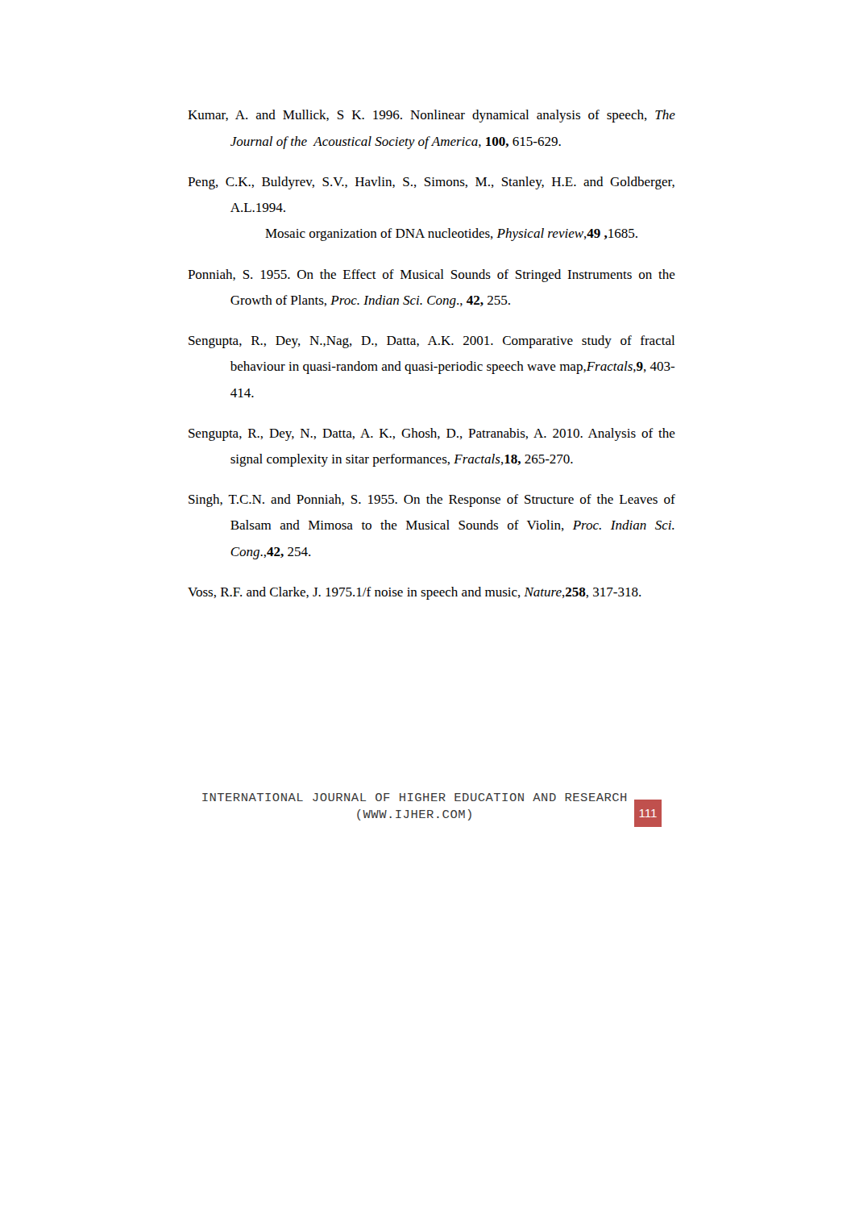Kumar, A. and Mullick, S K. 1996. Nonlinear dynamical analysis of speech, The Journal of the Acoustical Society of America, 100, 615-629.
Peng, C.K., Buldyrev, S.V., Havlin, S., Simons, M., Stanley, H.E. and Goldberger, A.L.1994. Mosaic organization of DNA nucleotides, Physical review,49 , 1685.
Ponniah, S. 1955. On the Effect of Musical Sounds of Stringed Instruments on the Growth of Plants, Proc. Indian Sci. Cong., 42, 255.
Sengupta, R., Dey, N.,Nag, D., Datta, A.K. 2001. Comparative study of fractal behaviour in quasi-random and quasi-periodic speech wave map,Fractals,9, 403-414.
Sengupta, R., Dey, N., Datta, A. K., Ghosh, D., Patranabis, A. 2010. Analysis of the signal complexity in sitar performances, Fractals,18, 265-270.
Singh, T.C.N. and Ponniah, S. 1955. On the Response of Structure of the Leaves of Balsam and Mimosa to the Musical Sounds of Violin, Proc. Indian Sci. Cong.,42, 254.
Voss, R.F. and Clarke, J. 1975.1/f noise in speech and music, Nature,258, 317-318.
INTERNATIONAL JOURNAL OF HIGHER EDUCATION AND RESEARCH
(WWW.IJHER.COM)
111